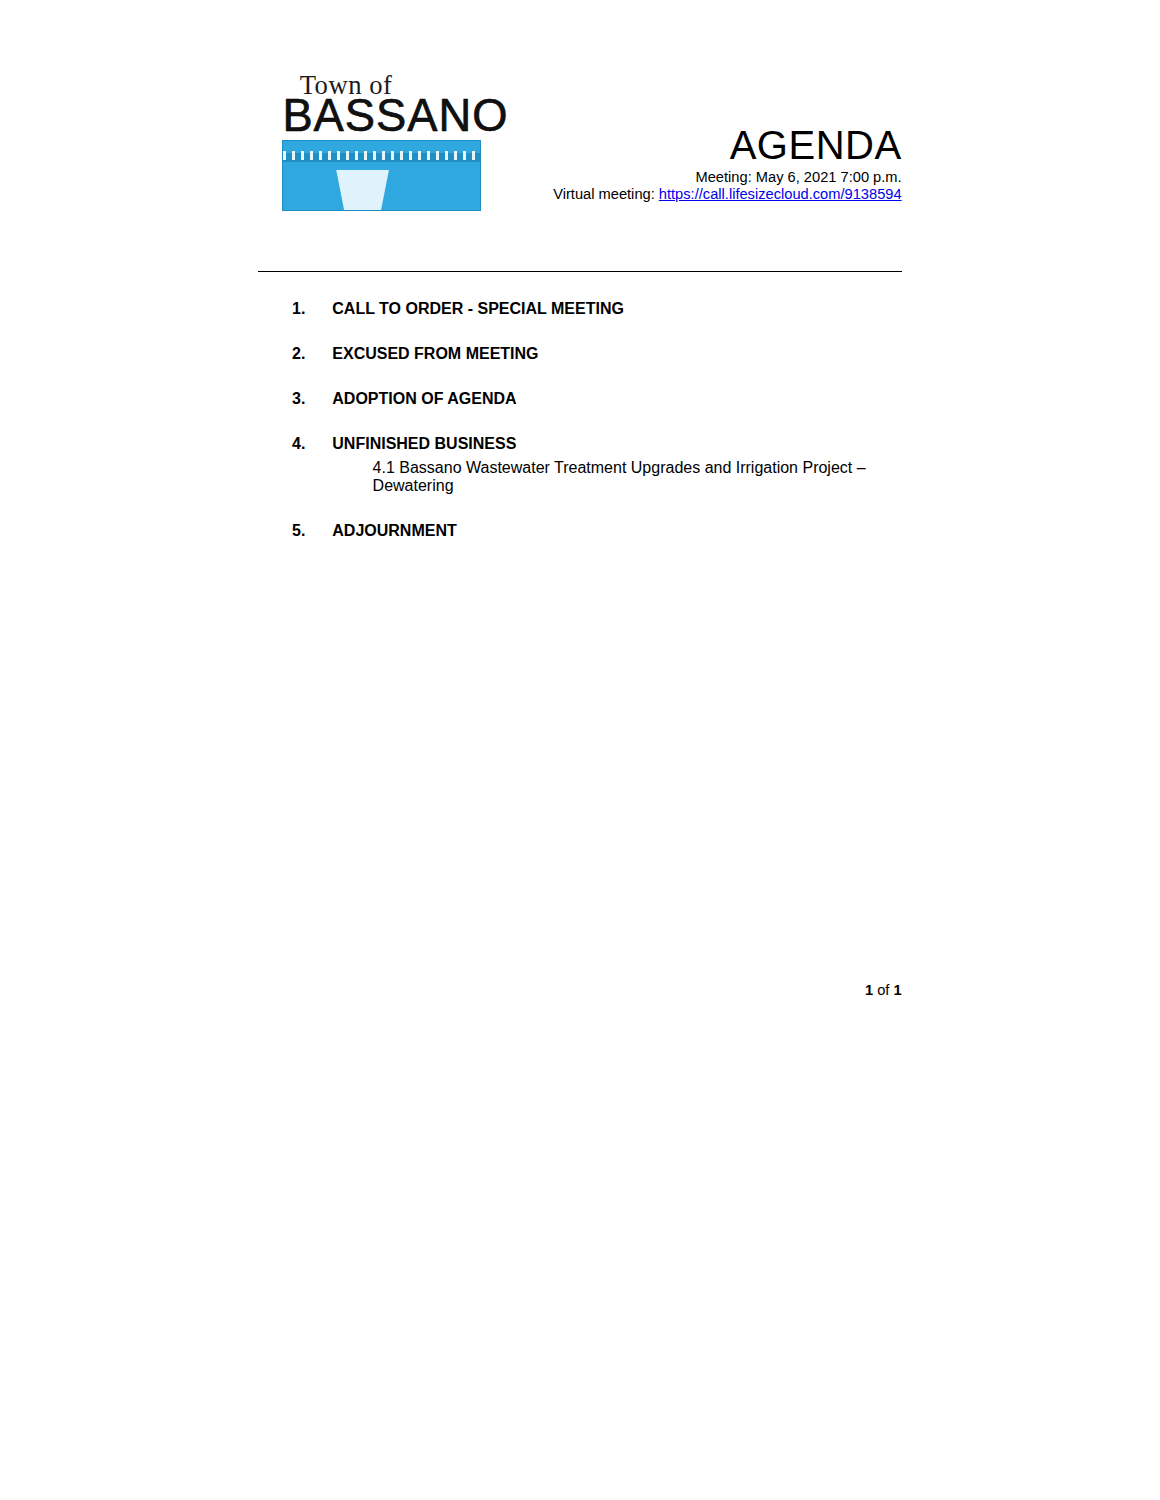Town of
BASSANO
AGENDA
Meeting: May 6, 2021 7:00 p.m.
Virtual meeting: https://call.lifesizecloud.com/9138594
1. CALL TO ORDER - SPECIAL MEETING
2. EXCUSED FROM MEETING
3. ADOPTION OF AGENDA
4. UNFINISHED BUSINESS
4.1 Bassano Wastewater Treatment Upgrades and Irrigation Project – Dewatering
5. ADJOURNMENT
1 of 1